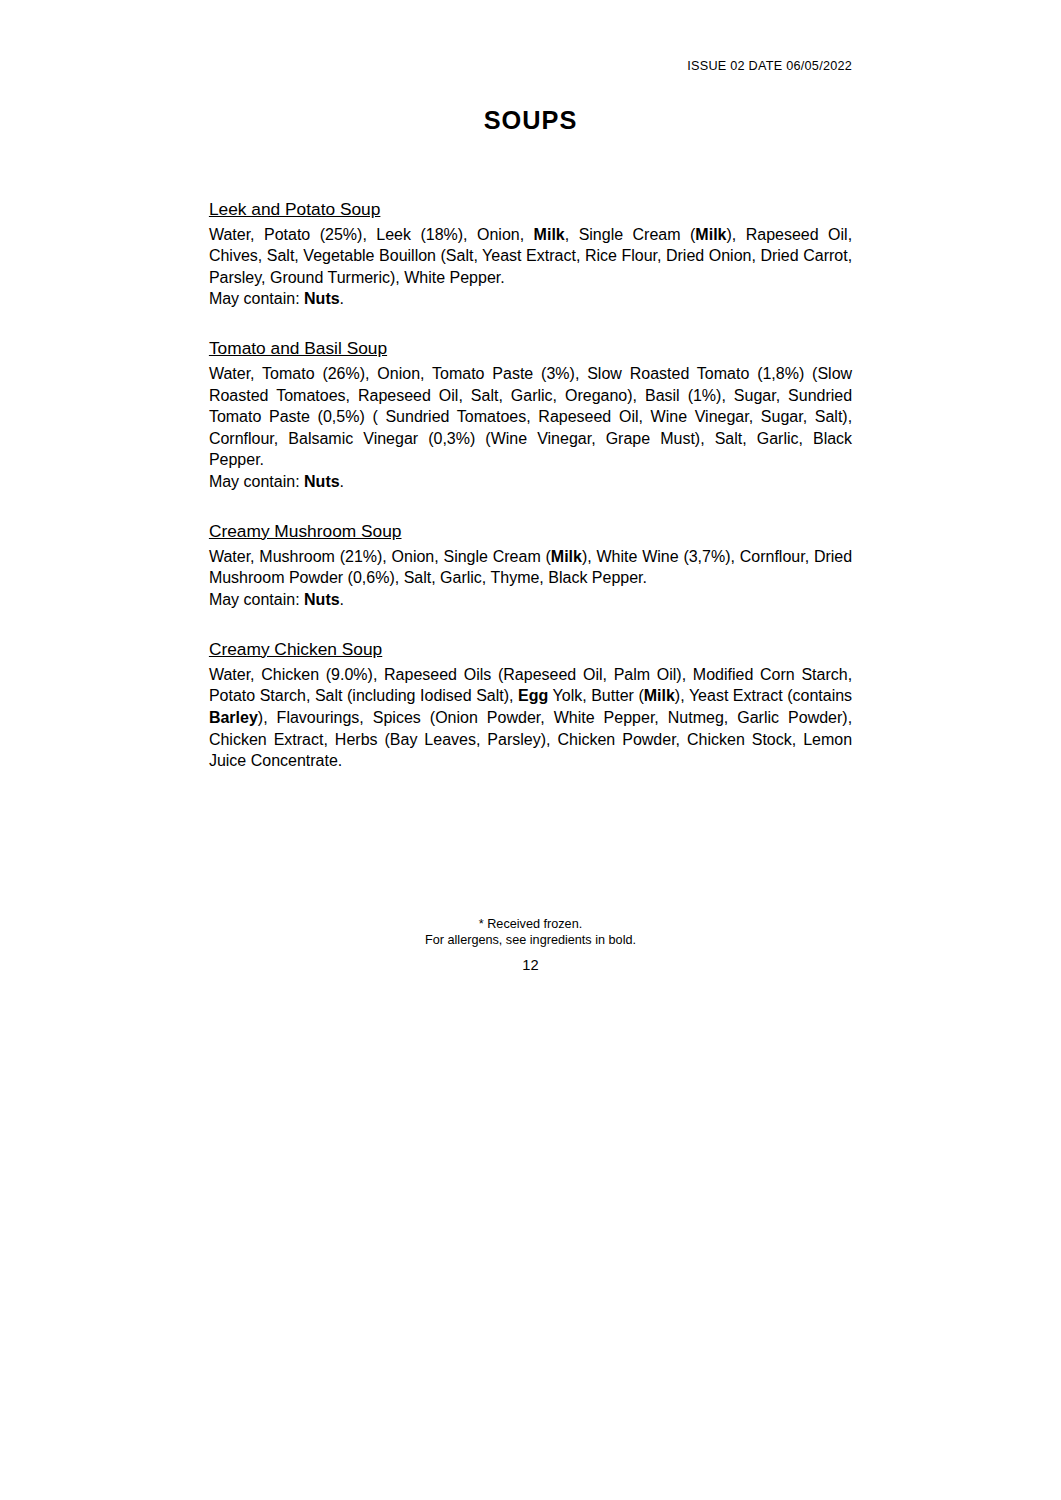ISSUE 02 DATE 06/05/2022
SOUPS
Leek and Potato Soup
Water, Potato (25%), Leek (18%), Onion, Milk, Single Cream (Milk), Rapeseed Oil, Chives, Salt, Vegetable Bouillon (Salt, Yeast Extract, Rice Flour, Dried Onion, Dried Carrot, Parsley, Ground Turmeric), White Pepper.
May contain: Nuts.
Tomato and Basil Soup
Water, Tomato (26%), Onion, Tomato Paste (3%), Slow Roasted Tomato (1,8%) (Slow Roasted Tomatoes, Rapeseed Oil, Salt, Garlic, Oregano), Basil (1%), Sugar, Sundried Tomato Paste (0,5%) ( Sundried Tomatoes, Rapeseed Oil, Wine Vinegar, Sugar, Salt), Cornflour, Balsamic Vinegar (0,3%) (Wine Vinegar, Grape Must), Salt, Garlic, Black Pepper.
May contain: Nuts.
Creamy Mushroom Soup
Water, Mushroom (21%), Onion, Single Cream (Milk), White Wine (3,7%), Cornflour, Dried Mushroom Powder (0,6%), Salt, Garlic, Thyme, Black Pepper.
May contain: Nuts.
Creamy Chicken Soup
Water, Chicken (9.0%), Rapeseed Oils (Rapeseed Oil, Palm Oil), Modified Corn Starch, Potato Starch, Salt (including Iodised Salt), Egg Yolk, Butter (Milk), Yeast Extract (contains Barley), Flavourings, Spices (Onion Powder, White Pepper, Nutmeg, Garlic Powder), Chicken Extract, Herbs (Bay Leaves, Parsley), Chicken Powder, Chicken Stock, Lemon Juice Concentrate.
* Received frozen.
For allergens, see ingredients in bold.
12